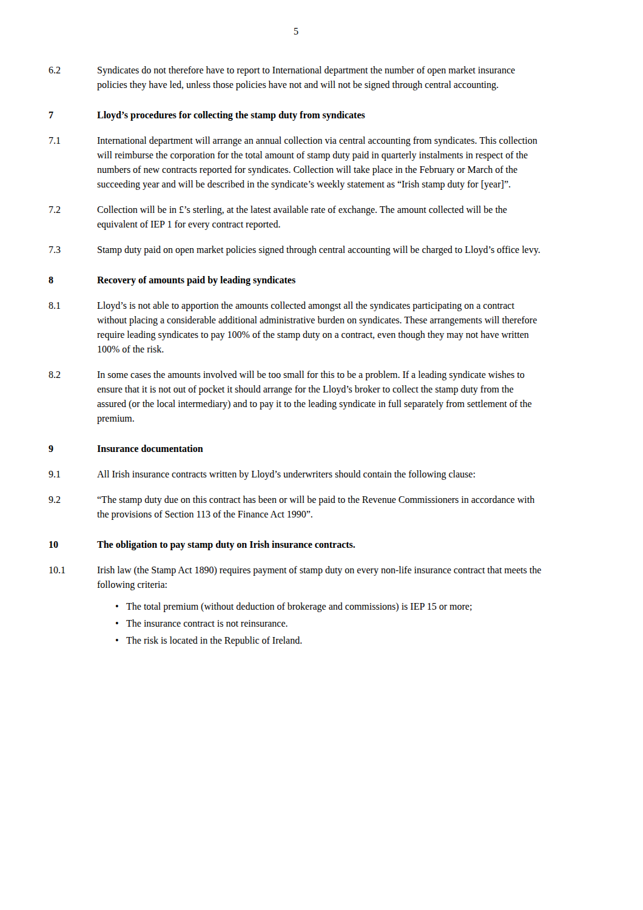5
6.2
Syndicates do not therefore have to report to International department the number of open market insurance policies they have led, unless those policies have not and will not be signed through central accounting.
7
Lloyd’s procedures for collecting the stamp duty from syndicates
7.1
International department will arrange an annual collection via central accounting from syndicates. This collection will reimburse the corporation for the total amount of stamp duty paid in quarterly instalments in respect of the numbers of new contracts reported for syndicates. Collection will take place in the February or March of the succeeding year and will be described in the syndicate’s weekly statement as “Irish stamp duty for [year]”.
7.2
Collection will be in £’s sterling, at the latest available rate of exchange. The amount collected will be the equivalent of IEP 1 for every contract reported.
7.3
Stamp duty paid on open market policies signed through central accounting will be charged to Lloyd’s office levy.
8
Recovery of amounts paid by leading syndicates
8.1
Lloyd’s is not able to apportion the amounts collected amongst all the syndicates participating on a contract without placing a considerable additional administrative burden on syndicates. These arrangements will therefore require leading syndicates to pay 100% of the stamp duty on a contract, even though they may not have written 100% of the risk.
8.2
In some cases the amounts involved will be too small for this to be a problem. If a leading syndicate wishes to ensure that it is not out of pocket it should arrange for the Lloyd’s broker to collect the stamp duty from the assured (or the local intermediary) and to pay it to the leading syndicate in full separately from settlement of the premium.
9
Insurance documentation
9.1
All Irish insurance contracts written by Lloyd’s underwriters should contain the following clause:
9.2
“The stamp duty due on this contract has been or will be paid to the Revenue Commissioners in accordance with the provisions of Section 113 of the Finance Act 1990”.
10
The obligation to pay stamp duty on Irish insurance contracts.
10.1
Irish law (the Stamp Act 1890) requires payment of stamp duty on every non-life insurance contract that meets the following criteria:
The total premium (without deduction of brokerage and commissions) is IEP 15 or more;
The insurance contract is not reinsurance.
The risk is located in the Republic of Ireland.